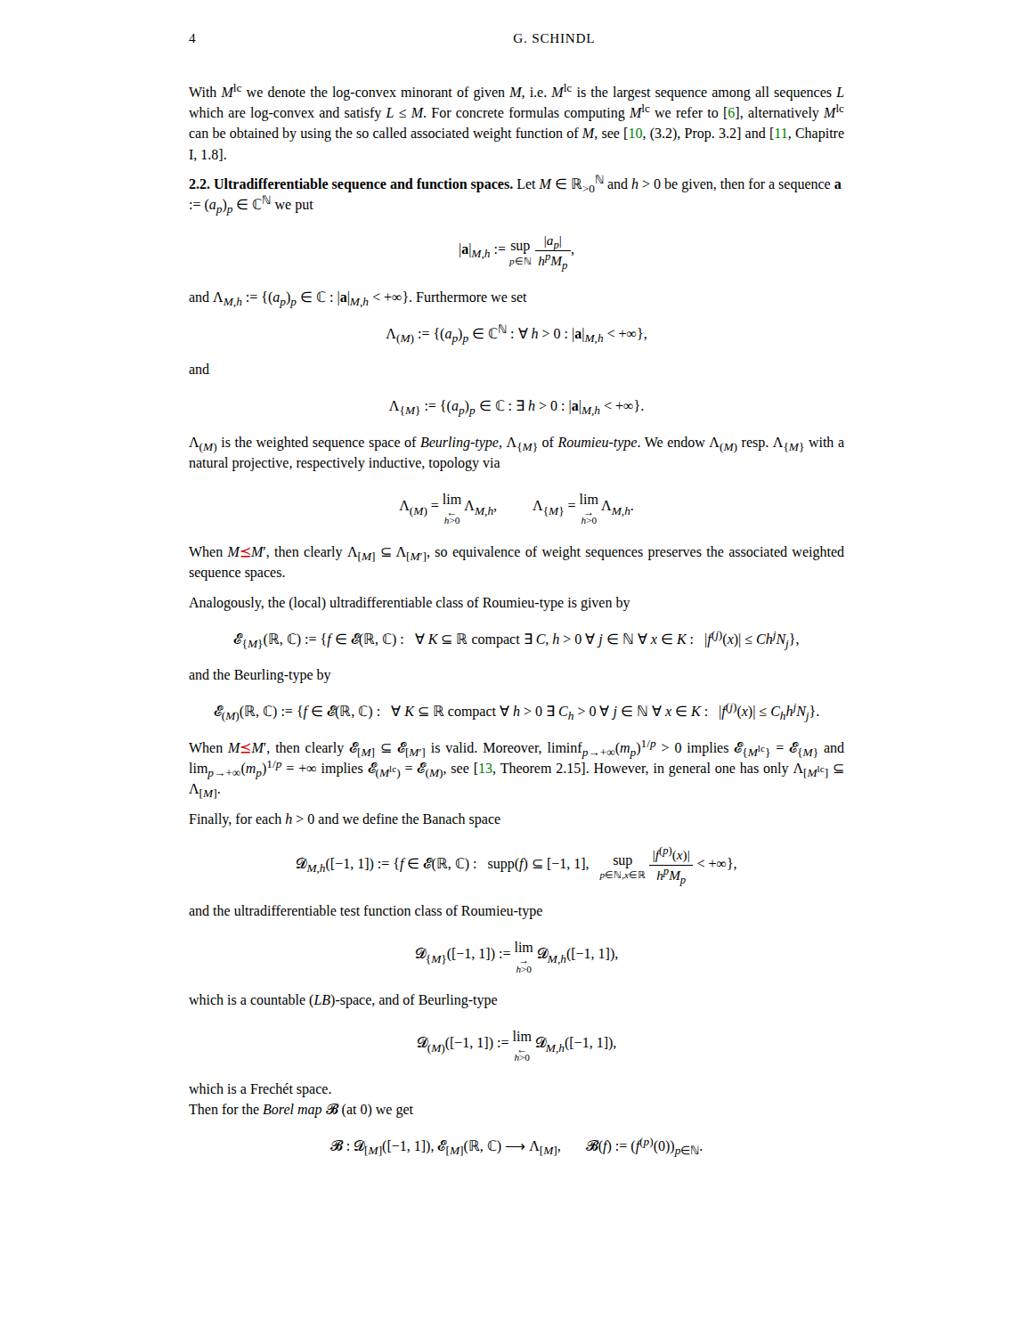4 G. SCHINDL
With Mlc we denote the log-convex minorant of given M, i.e. Mlc is the largest sequence among all sequences L which are log-convex and satisfy L ≤ M. For concrete formulas computing Mlc we refer to [6], alternatively Mlc can be obtained by using the so called associated weight function of M, see [10, (3.2), Prop. 3.2] and [11, Chapitre I, 1.8].
2.2. Ultradifferentiable sequence and function spaces.
Let M ∈ ℝ>0ℕ and h > 0 be given, then for a sequence a := (ap)p ∈ ℂℕ we put
|a|M,h := supp∈ℕ |ap|hpMp,
and ΛM,h := {(ap)p ∈ ℂ : |a|M,h < +∞}. Furthermore we set
Λ(M) := {(ap)p ∈ ℂℕ : ∀ h > 0 : |a|M,h < +∞},
and
Λ{M} := {(ap)p ∈ ℂ : ∃ h > 0 : |a|M,h < +∞}.
Λ(M) is the weighted sequence space of Beurling-type, Λ{M} of Roumieu-type. We endow Λ(M) resp. Λ{M} with a natural projective, respectively inductive, topology via
Λ(M) = lim h>0 ΛM,h, Λ{M} = lim h>0 ΛM,h.
When M⪯M′, then clearly Λ[M] ⊆ Λ[M′], so equivalence of weight sequences preserves the associated weighted sequence spaces.
Analogously, the (local) ultradifferentiable class of Roumieu-type is given by
𝓔{M}(ℝ, ℂ) := {f ∈ 𝓔(ℝ, ℂ) : ∀ K ⊆ ℝ compact ∃ C, h > 0 ∀ j ∈ ℕ ∀ x ∈ K : |f(j)(x)| ≤ ChjNj},
and the Beurling-type by
𝓔(M)(ℝ, ℂ) := {f ∈ 𝓔(ℝ, ℂ) : ∀ K ⊆ ℝ compact ∀ h > 0 ∃ Ch > 0 ∀ j ∈ ℕ ∀ x ∈ K : |f(j)(x)| ≤ ChhjNj}.
When M⪯M′, then clearly 𝓔[M] ⊆ 𝓔[M′] is valid. Moreover, liminfp→+∞(mp)1/p > 0 implies 𝓔{Mlc} = 𝓔{M} and limp→+∞(mp)1/p = +∞ implies 𝓔(Mlc) = 𝓔(M), see [13, Theorem 2.15]. However, in general one has only Λ[Mlc] ⊆ Λ[M].
Finally, for each h > 0 and we define the Banach space
𝓓M,h([−1, 1]) := {f ∈ 𝓔(ℝ, ℂ) : supp(f) ⊆ [−1, 1], supp∈ℕ,x∈ℝ |f(p)(x)|hpMp < +∞},
and the ultradifferentiable test function class of Roumieu-type
𝓓{M}([−1, 1]) := lim h>0 𝓓M,h([−1, 1]),
which is a countable (LB)-space, and of Beurling-type
𝓓(M)([−1, 1]) := lim h>0 𝓓M,h([−1, 1]),
which is a Frechét space.
Then for the Borel map 𝓑 (at 0) we get
𝓑 : 𝓓[M]([−1, 1]), 𝓔[M](ℝ, ℂ) ⟶ Λ[M], 𝓑(f) := (f(p)(0))p∈ℕ.